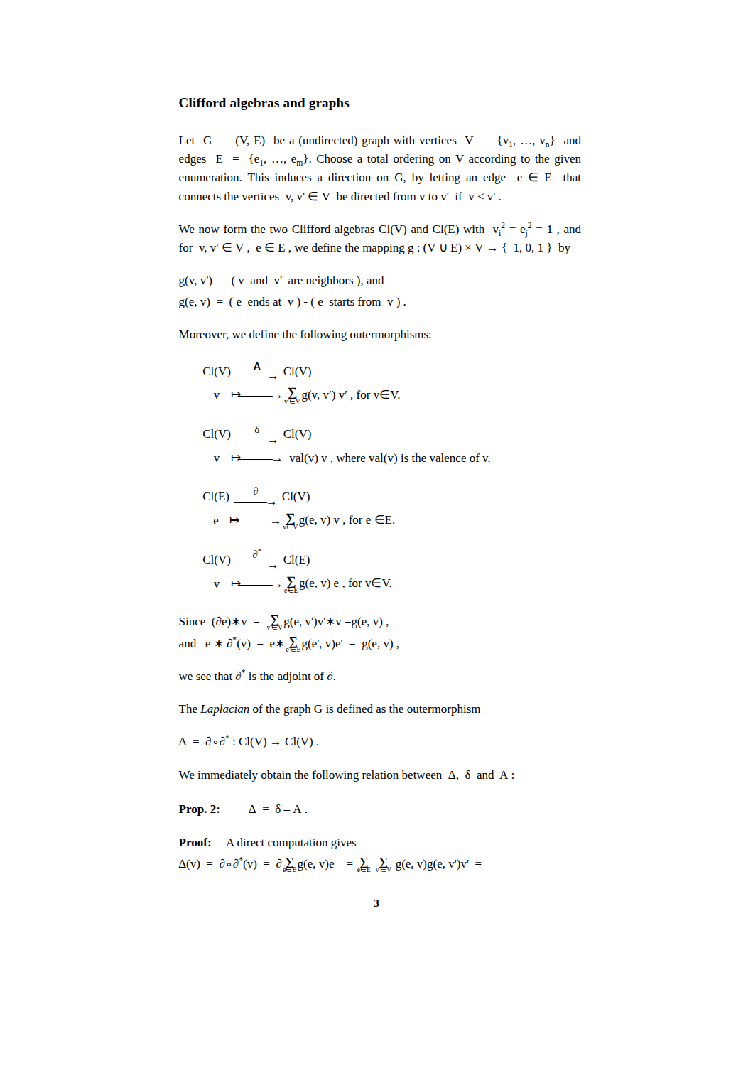Clifford algebras and graphs
Let G = (V, E) be a (undirected) graph with vertices V = {v1, …, vn} and edges E = {e1, …, em}. Choose a total ordering on V according to the given enumeration. This induces a direction on G, by letting an edge e ∈ E that connects the vertices v, v' ∈ V be directed from v to v' if v < v' .
We now form the two Clifford algebras Cl(V) and Cl(E) with vi2 = ej2 = 1 , and for v, v' ∈ V , e ∈ E , we define the mapping g : (V ∪ E) × V → {–1, 0, 1 } by
g(v, v') = ( v and v' are neighbors ), and
g(e, v) = ( e ends at v ) - ( e starts from v ) .
Moreover, we define the following outermorphisms:
| Cl(V) | A ——— | Cl(V) |
| v | ↦——— | ∑ v'∈V g(v, v′) v′ , for v∈V. |
| Cl(V) | δ ——— | Cl(V) |
| v | ↦——— | val(v) v , where val(v) is the valence of v. |
| Cl(E) | ∂ ——— | Cl(V) |
| e | ↦——— | ∑ v∈V g(e, v) v , for e ∈E. |
| Cl(V) | ∂ * ——— | Cl(E) |
| v | ↦——— | ∑ e∈E g(e, v) e , for v∈V. |
Since (∂e)∗v = ∑v'∈Vg(e, v')v'∗v =g(e, v) ,
and e ∗ ∂*(v) = e∗∑e'∈Eg(e', v)e' = g(e, v) ,
we see that ∂* is the adjoint of ∂.
The Laplacian of the graph G is defined as the outermorphism
Δ = ∂∘∂* : Cl(V) → Cl(V) .
We immediately obtain the following relation between Δ, δ and A :
Prop. 2: Δ = δ – A .
Proof: A direct computation gives
∆(v) = ∂∘∂*(v) = ∂∑e∈Eg(e, v)e = ∑e∈E ∑v'∈V g(e, v)g(e, v')v' =
3